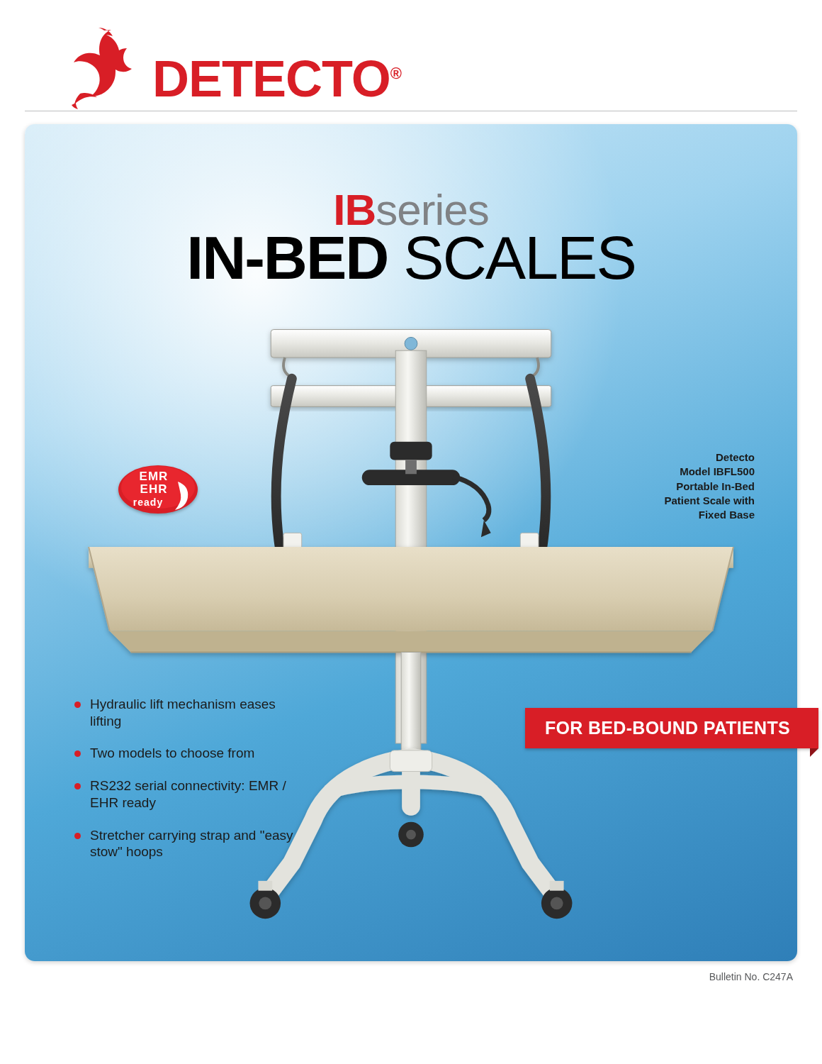DETECTO®
IB series
IN-BED SCALES
EMR EHR ready
Detecto
Model IBFL500
Portable In-Bed
Patient Scale with
Fixed Base
Hydraulic lift mechanism eases lifting
Two models to choose from
RS232 serial connectivity: EMR / EHR ready
Stretcher carrying strap and "easy stow" hoops
FOR BED-BOUND PATIENTS
Bulletin No. C247A